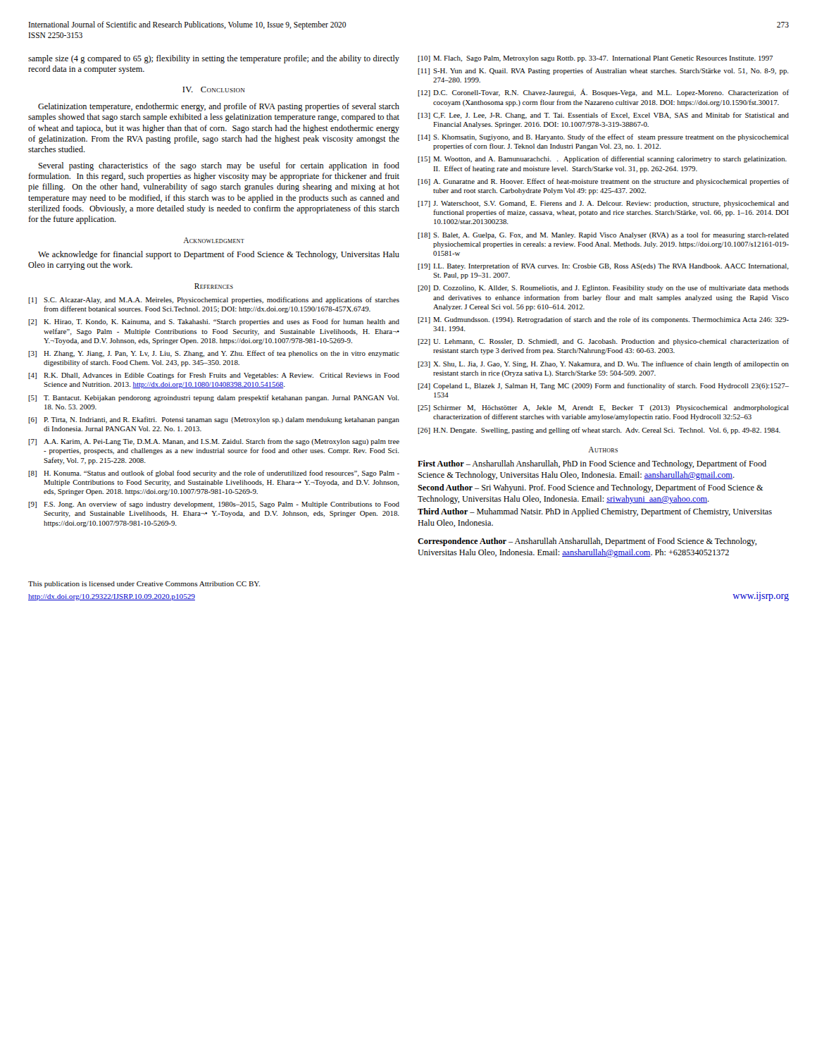International Journal of Scientific and Research Publications, Volume 10, Issue 9, September 2020
ISSN 2250-3153
273
sample size (4 g compared to 65 g); flexibility in setting the temperature profile; and the ability to directly record data in a computer system.
IV. Conclusion
Gelatinization temperature, endothermic energy, and profile of RVA pasting properties of several starch samples showed that sago starch sample exhibited a less gelatinization temperature range, compared to that of wheat and tapioca, but it was higher than that of corn. Sago starch had the highest endothermic energy of gelatinization. From the RVA pasting profile, sago starch had the highest peak viscosity amongst the starches studied.
Several pasting characteristics of the sago starch may be useful for certain application in food formulation. In this regard, such properties as higher viscosity may be appropriate for thickener and fruit pie filling. On the other hand, vulnerability of sago starch granules during shearing and mixing at hot temperature may need to be modified, if this starch was to be applied in the products such as canned and sterilized foods. Obviously, a more detailed study is needed to confirm the appropriateness of this starch for the future application.
Acknowledgment
We acknowledge for financial support to Department of Food Science & Technology, Universitas Halu Oleo in carrying out the work.
References
S.C. Alcazar-Alay, and M.A.A. Meireles, Physicochemical properties, modifications and applications of starches from different botanical sources. Food Sci.Technol. 2015; DOI: http://dx.doi.org/10.1590/1678-457X.6749.
K. Hirao, T. Kondo, K. Kainuma, and S. Takahashi. “Starch properties and uses as Food for human health and welfare”, Sago Palm - Multiple Contributions to Food Security, and Sustainable Livelihoods, H. Ehara¬• Y.¬Toyoda, and D.V. Johnson, eds, Springer Open. 2018. https://doi.org/10.1007/978-981-10-5269-9.
H. Zhang, Y. Jiang, J. Pan, Y. Lv, J. Liu, S. Zhang, and Y. Zhu. Effect of tea phenolics on the in vitro enzymatic digestibility of starch. Food Chem. Vol. 243, pp. 345–350. 2018.
R.K. Dhall, Advances in Edible Coatings for Fresh Fruits and Vegetables: A Review. Critical Reviews in Food Science and Nutrition. 2013. http://dx.doi.org/10.1080/10408398.2010.541568.
T. Bantacut. Kebijakan pendorong agroindustri tepung dalam prespektif ketahanan pangan. Jurnal PANGAN Vol. 18. No. 53. 2009.
P. Tirta, N. Indrianti, and R. Ekafitri. Potensi tanaman sagu {Metroxylon sp.) dalam mendukung ketahanan pangan di Indonesia. Jurnal PANGAN Vol. 22. No. 1. 2013.
A.A. Karim, A. Pei-Lang Tie, D.M.A. Manan, and I.S.M. Zaidul. Starch from the sago (Metroxylon sagu) palm tree - properties, prospects, and challenges as a new industrial source for food and other uses. Compr. Rev. Food Sci. Safety, Vol. 7, pp. 215-228. 2008.
H. Konuma. “Status and outlook of global food security and the role of underutilized food resources”, Sago Palm - Multiple Contributions to Food Security, and Sustainable Livelihoods, H. Ehara¬• Y.¬Toyoda, and D.V. Johnson, eds, Springer Open. 2018. https://doi.org/10.1007/978-981-10-5269-9.
F.S. Jong. An overview of sago industry development, 1980s–2015, Sago Palm - Multiple Contributions to Food Security, and Sustainable Livelihoods, H. Ehara¬• Y.-Toyoda, and D.V. Johnson, eds, Springer Open. 2018. https://doi.org/10.1007/978-981-10-5269-9.
M. Flach, Sago Palm, Metroxylon sagu Rottb. pp. 33-47. International Plant Genetic Resources Institute. 1997
S-H. Yun and K. Quail. RVA Pasting properties of Australian wheat starches. Starch/Stärke vol. 51, No. 8-9, pp. 274–280. 1999.
D.C. Coronell-Tovar, R.N. Chavez-Jauregui, Á. Bosques-Vega, and M.L. Lopez-Moreno. Characterization of cocoyam (Xanthosoma spp.) corm flour from the Nazareno cultivar 2018. DOI: https://doi.org/10.1590/fst.30017.
C,F. Lee, J. Lee, J-R. Chang, and T. Tai. Essentials of Excel, Excel VBA, SAS and Minitab for Statistical and Financial Analyses. Springer. 2016. DOI: 10.1007/978-3-319-38867-0.
S. Khomsatin, Sugiyono, and B. Haryanto. Study of the effect of steam pressure treatment on the physicochemical properties of corn flour. J. Teknol dan Industri Pangan Vol. 23, no. 1. 2012.
M. Wootton, and A. Bamunuarachchi. . Application of differential scanning calorimetry to starch gelatinization. II. Effect of heating rate and moisture level. Starch/Starke vol. 31, pp. 262-264. 1979.
A. Gunaratne and R. Hoover. Effect of heat-moisture treatment on the structure and physicochemical properties of tuber and root starch. Carbohydrate Polym Vol 49: pp: 425-437. 2002.
J. Waterschoot, S.V. Gomand, E. Fierens and J. A. Delcour. Review: production, structure, physicochemical and functional properties of maize, cassava, wheat, potato and rice starches. Starch/Stärke, vol. 66, pp. 1–16. 2014. DOI 10.1002/star.201300238.
S. Balet, A. Guelpa, G. Fox, and M. Manley. Rapid Visco Analyser (RVA) as a tool for measuring starch-related physiochemical properties in cereals: a review. Food Anal. Methods. July. 2019. https://doi.org/10.1007/s12161-019-01581-w
I.L. Batey. Interpretation of RVA curves. In: Crosbie GB, Ross AS(eds) The RVA Handbook. AACC International, St. Paul, pp 19–31. 2007.
D. Cozzolino, K. Allder, S. Roumeliotis, and J. Eglinton. Feasibility study on the use of multivariate data methods and derivatives to enhance information from barley flour and malt samples analyzed using the Rapid Visco Analyzer. J Cereal Sci vol. 56 pp: 610–614. 2012.
M. Gudmundsson. (1994). Retrogradation of starch and the role of its components. Thermochimica Acta 246: 329- 341. 1994.
U. Lehmann, C. Rossler, D. Schmiedl, and G. Jacobash. Production and physico-chemical characterization of resistant starch type 3 derived from pea. Starch/Nahrung/Food 43: 60-63. 2003.
X. Shu, L. Jia, J. Gao, Y. Sing, H. Zhao, Y. Nakamura, and D. Wu. The influence of chain length of amilopectin on resistant starch in rice (Oryza sativa L). Starch/Starke 59: 504-509. 2007.
Copeland L, Blazek J, Salman H, Tang MC (2009) Form and functionality of starch. Food Hydrocoll 23(6):1527–1534
Schirmer M, Höchstötter A, Jekle M, Arendt E, Becker T (2013) Physicochemical andmorphological characterization of different starches with variable amylose/amylopectin ratio. Food Hydrocoll 32:52–63
H.N. Dengate. Swelling, pasting and gelling otf wheat starch. Adv. Cereal Sci. Technol. Vol. 6, pp. 49-82. 1984.
Authors
First Author – Ansharullah Ansharullah, PhD in Food Science and Technology, Department of Food Science & Technology, Universitas Halu Oleo, Indonesia. Email: aansharullah@gmail.com.
Second Author – Sri Wahyuni. Prof. Food Science and Technology, Department of Food Science & Technology, Universitas Halu Oleo, Indonesia. Email: sriwahyuni_aan@yahoo.com.
Third Author – Muhammad Natsir. PhD in Applied Chemistry, Department of Chemistry, Universitas Halu Oleo, Indonesia.
Correspondence Author – Ansharullah Ansharullah, Department of Food Science & Technology, Universitas Halu Oleo, Indonesia. Email: aansharullah@gmail.com. Ph: +6285340521372
This publication is licensed under Creative Commons Attribution CC BY.
http://dx.doi.org/10.29322/IJSRP.10.09.2020.p10529
www.ijsrp.org